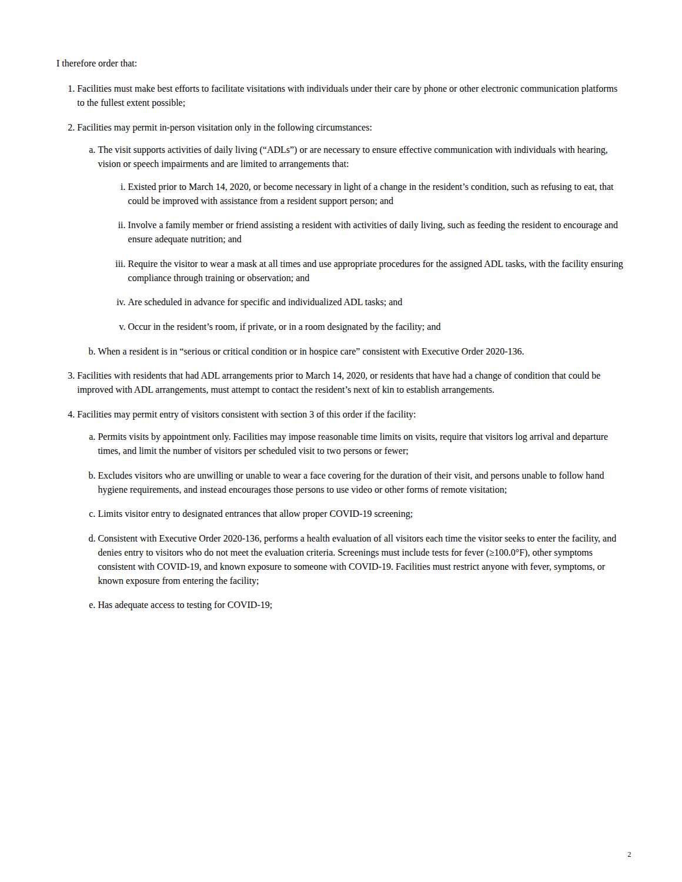I therefore order that:
Facilities must make best efforts to facilitate visitations with individuals under their care by phone or other electronic communication platforms to the fullest extent possible;
Facilities may permit in-person visitation only in the following circumstances:
The visit supports activities of daily living (“ADLs”) or are necessary to ensure effective communication with individuals with hearing, vision or speech impairments and are limited to arrangements that:
Existed prior to March 14, 2020, or become necessary in light of a change in the resident’s condition, such as refusing to eat, that could be improved with assistance from a resident support person; and
Involve a family member or friend assisting a resident with activities of daily living, such as feeding the resident to encourage and ensure adequate nutrition; and
Require the visitor to wear a mask at all times and use appropriate procedures for the assigned ADL tasks, with the facility ensuring compliance through training or observation; and
Are scheduled in advance for specific and individualized ADL tasks; and
Occur in the resident’s room, if private, or in a room designated by the facility; and
When a resident is in “serious or critical condition or in hospice care” consistent with Executive Order 2020-136.
Facilities with residents that had ADL arrangements prior to March 14, 2020, or residents that have had a change of condition that could be improved with ADL arrangements, must attempt to contact the resident’s next of kin to establish arrangements.
Facilities may permit entry of visitors consistent with section 3 of this order if the facility:
Permits visits by appointment only. Facilities may impose reasonable time limits on visits, require that visitors log arrival and departure times, and limit the number of visitors per scheduled visit to two persons or fewer;
Excludes visitors who are unwilling or unable to wear a face covering for the duration of their visit, and persons unable to follow hand hygiene requirements, and instead encourages those persons to use video or other forms of remote visitation;
Limits visitor entry to designated entrances that allow proper COVID-19 screening;
Consistent with Executive Order 2020-136, performs a health evaluation of all visitors each time the visitor seeks to enter the facility, and denies entry to visitors who do not meet the evaluation criteria. Screenings must include tests for fever (≥100.0°F), other symptoms consistent with COVID-19, and known exposure to someone with COVID-19. Facilities must restrict anyone with fever, symptoms, or known exposure from entering the facility;
Has adequate access to testing for COVID-19;
2